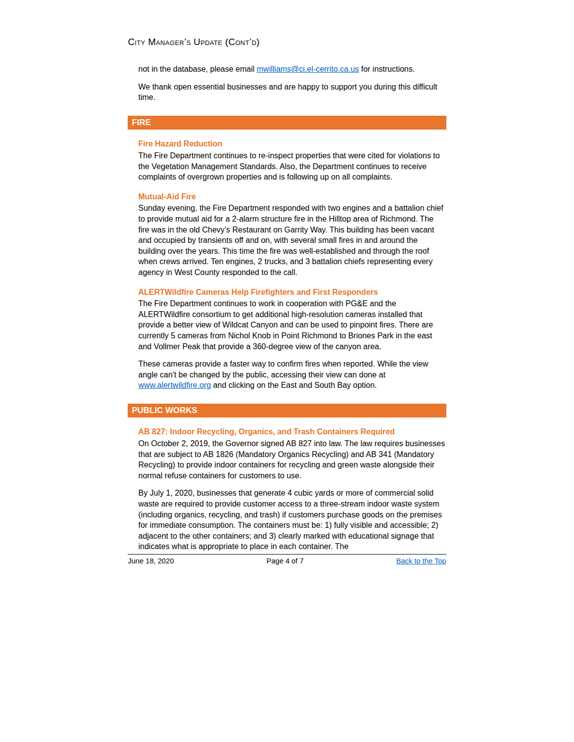City Manager’s Update (Cont’d)
not in the database, please email mwilliams@ci.el-cerrito.ca.us for instructions.
We thank open essential businesses and are happy to support you during this difficult time.
FIRE
Fire Hazard Reduction
The Fire Department continues to re-inspect properties that were cited for violations to the Vegetation Management Standards. Also, the Department continues to receive complaints of overgrown properties and is following up on all complaints.
Mutual-Aid Fire
Sunday evening, the Fire Department responded with two engines and a battalion chief to provide mutual aid for a 2-alarm structure fire in the Hilltop area of Richmond. The fire was in the old Chevy’s Restaurant on Garrity Way. This building has been vacant and occupied by transients off and on, with several small fires in and around the building over the years. This time the fire was well-established and through the roof when crews arrived. Ten engines, 2 trucks, and 3 battalion chiefs representing every agency in West County responded to the call.
ALERTWildfire Cameras Help Firefighters and First Responders
The Fire Department continues to work in cooperation with PG&E and the ALERTWildfire consortium to get additional high-resolution cameras installed that provide a better view of Wildcat Canyon and can be used to pinpoint fires. There are currently 5 cameras from Nichol Knob in Point Richmond to Briones Park in the east and Vollmer Peak that provide a 360-degree view of the canyon area.
These cameras provide a faster way to confirm fires when reported. While the view angle can't be changed by the public, accessing their view can done at www.alertwildfire.org and clicking on the East and South Bay option.
PUBLIC WORKS
AB 827: Indoor Recycling, Organics, and Trash Containers Required
On October 2, 2019, the Governor signed AB 827 into law. The law requires businesses that are subject to AB 1826 (Mandatory Organics Recycling) and AB 341 (Mandatory Recycling) to provide indoor containers for recycling and green waste alongside their normal refuse containers for customers to use.
By July 1, 2020, businesses that generate 4 cubic yards or more of commercial solid waste are required to provide customer access to a three-stream indoor waste system (including organics, recycling, and trash) if customers purchase goods on the premises for immediate consumption. The containers must be: 1) fully visible and accessible; 2) adjacent to the other containers; and 3) clearly marked with educational signage that indicates what is appropriate to place in each container. The
June 18, 2020
Page 4 of 7
Back to the Top